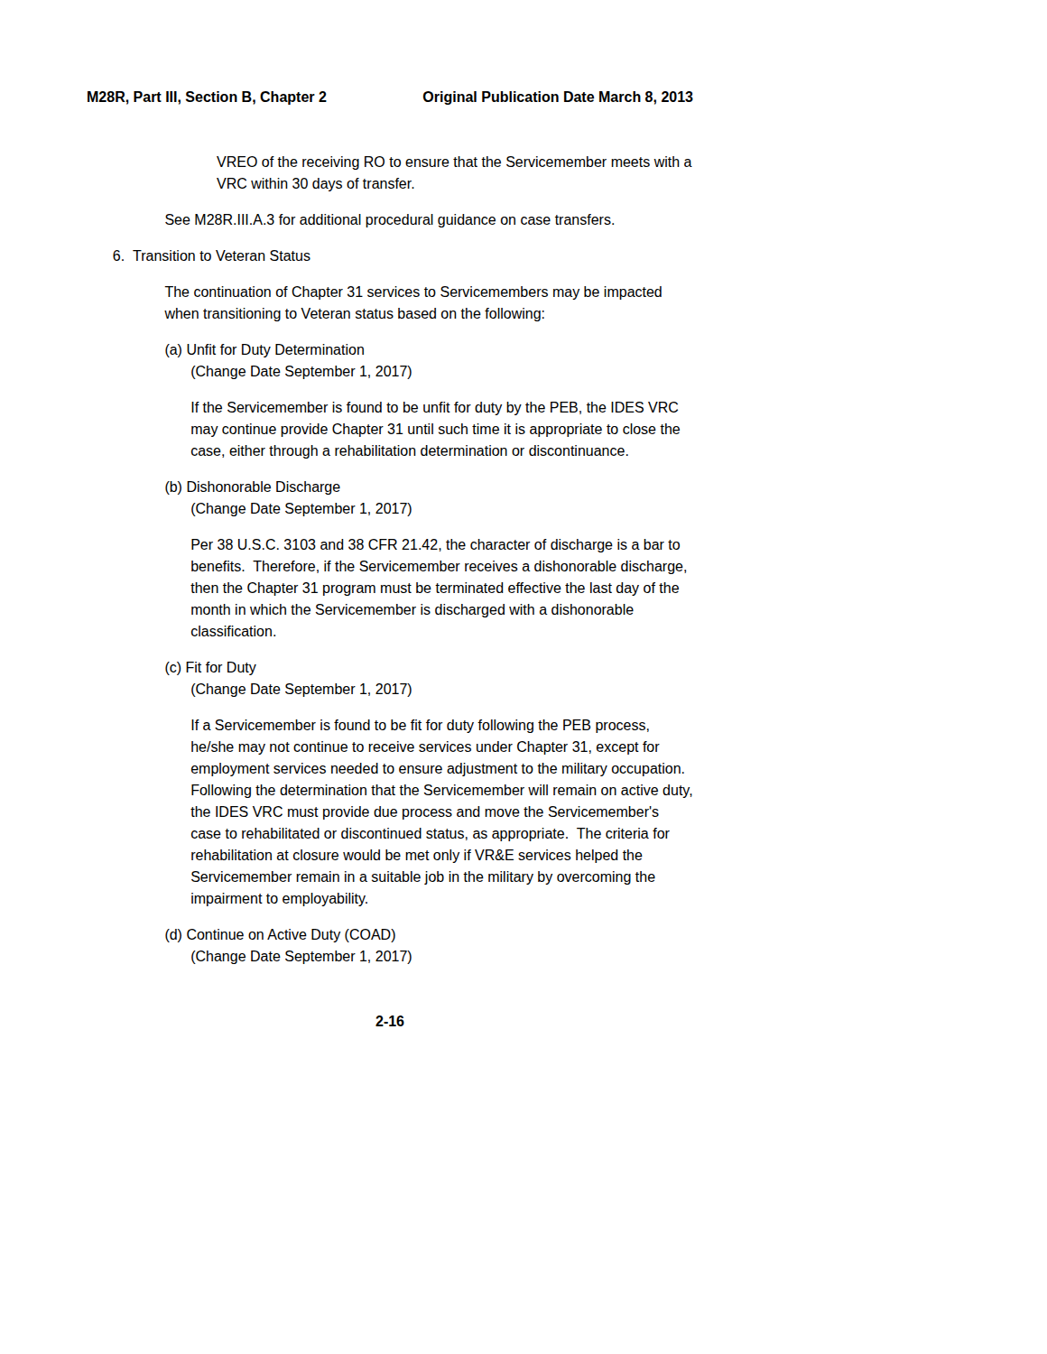M28R, Part III, Section B, Chapter 2
Original Publication Date March 8, 2013
VREO of the receiving RO to ensure that the Servicemember meets with a VRC within 30 days of transfer.
See M28R.III.A.3 for additional procedural guidance on case transfers.
6. Transition to Veteran Status
The continuation of Chapter 31 services to Servicemembers may be impacted when transitioning to Veteran status based on the following:
(a) Unfit for Duty Determination
(Change Date September 1, 2017)
If the Servicemember is found to be unfit for duty by the PEB, the IDES VRC may continue provide Chapter 31 until such time it is appropriate to close the case, either through a rehabilitation determination or discontinuance.
(b) Dishonorable Discharge
(Change Date September 1, 2017)
Per 38 U.S.C. 3103 and 38 CFR 21.42, the character of discharge is a bar to benefits. Therefore, if the Servicemember receives a dishonorable discharge, then the Chapter 31 program must be terminated effective the last day of the month in which the Servicemember is discharged with a dishonorable classification.
(c) Fit for Duty
(Change Date September 1, 2017)
If a Servicemember is found to be fit for duty following the PEB process, he/she may not continue to receive services under Chapter 31, except for employment services needed to ensure adjustment to the military occupation. Following the determination that the Servicemember will remain on active duty, the IDES VRC must provide due process and move the Servicemember's case to rehabilitated or discontinued status, as appropriate. The criteria for rehabilitation at closure would be met only if VR&E services helped the Servicemember remain in a suitable job in the military by overcoming the impairment to employability.
(d) Continue on Active Duty (COAD)
(Change Date September 1, 2017)
2-16